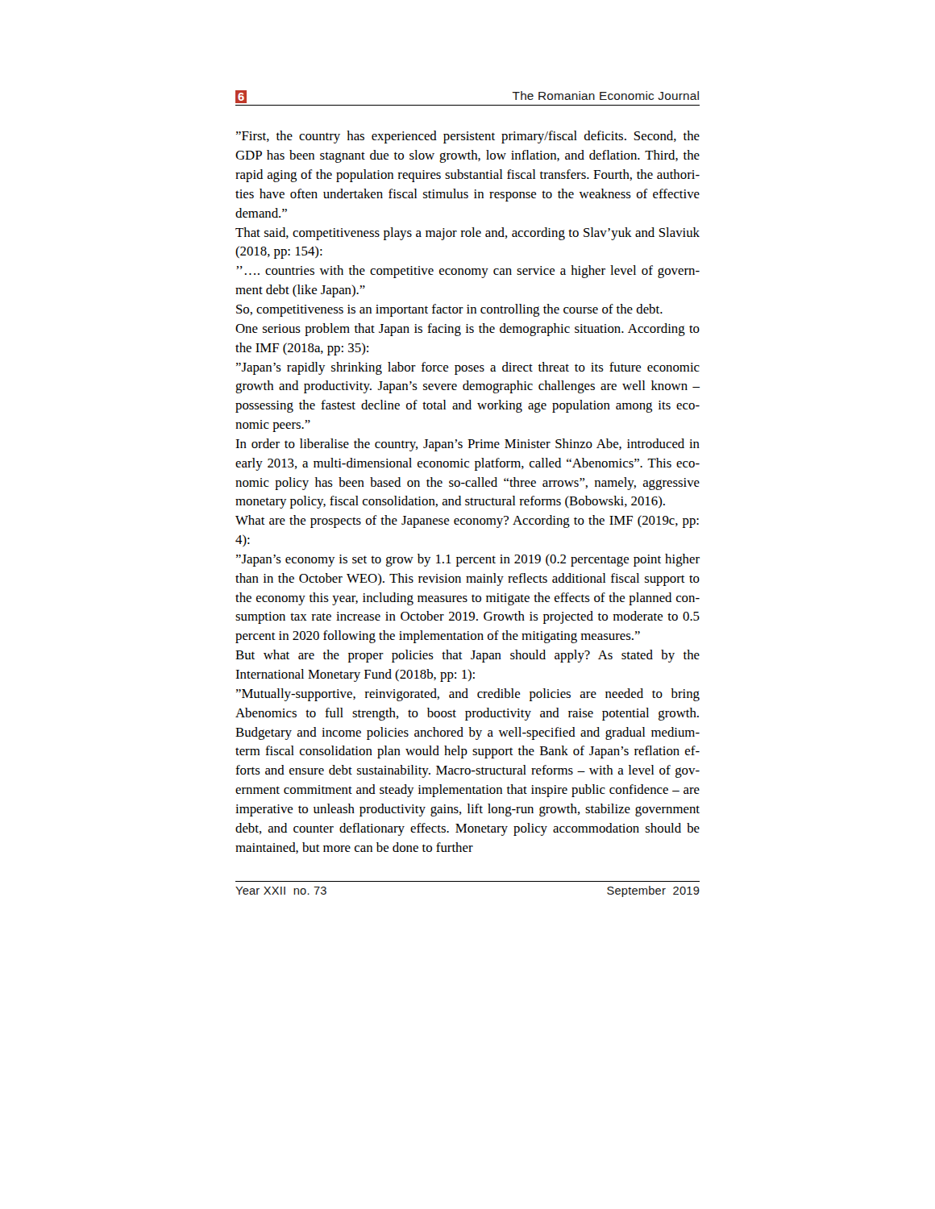6 The Romanian Economic Journal
”First, the country has experienced persistent primary/fiscal deficits. Second, the GDP has been stagnant due to slow growth, low inflation, and deflation. Third, the rapid aging of the population requires substantial fiscal transfers. Fourth, the authorities have often undertaken fiscal stimulus in response to the weakness of effective demand.”
That said, competitiveness plays a major role and, according to Slav’yuk and Slaviuk (2018, pp: 154):
’’…. countries with the competitive economy can service a higher level of government debt (like Japan).”
So, competitiveness is an important factor in controlling the course of the debt.
One serious problem that Japan is facing is the demographic situation. According to the IMF (2018a, pp: 35):
”Japan’s rapidly shrinking labor force poses a direct threat to its future economic growth and productivity. Japan’s severe demographic challenges are well known – possessing the fastest decline of total and working age population among its economic peers.”
In order to liberalise the country, Japan’s Prime Minister Shinzo Abe, introduced in early 2013, a multi-dimensional economic platform, called “Abenomics”. This economic policy has been based on the so-called “three arrows”, namely, aggressive monetary policy, fiscal consolidation, and structural reforms (Bobowski, 2016).
What are the prospects of the Japanese economy? According to the IMF (2019c, pp: 4):
”Japan’s economy is set to grow by 1.1 percent in 2019 (0.2 percentage point higher than in the October WEO). This revision mainly reflects additional fiscal support to the economy this year, including measures to mitigate the effects of the planned consumption tax rate increase in October 2019. Growth is projected to moderate to 0.5 percent in 2020 following the implementation of the mitigating measures.”
But what are the proper policies that Japan should apply? As stated by the International Monetary Fund (2018b, pp: 1):
”Mutually-supportive, reinvigorated, and credible policies are needed to bring Abenomics to full strength, to boost productivity and raise potential growth. Budgetary and income policies anchored by a well-specified and gradual medium-term fiscal consolidation plan would help support the Bank of Japan’s reflation efforts and ensure debt sustainability. Macro-structural reforms – with a level of government commitment and steady implementation that inspire public confidence – are imperative to unleash productivity gains, lift long-run growth, stabilize government debt, and counter deflationary effects. Monetary policy accommodation should be maintained, but more can be done to further
Year XXII no. 73 September 2019